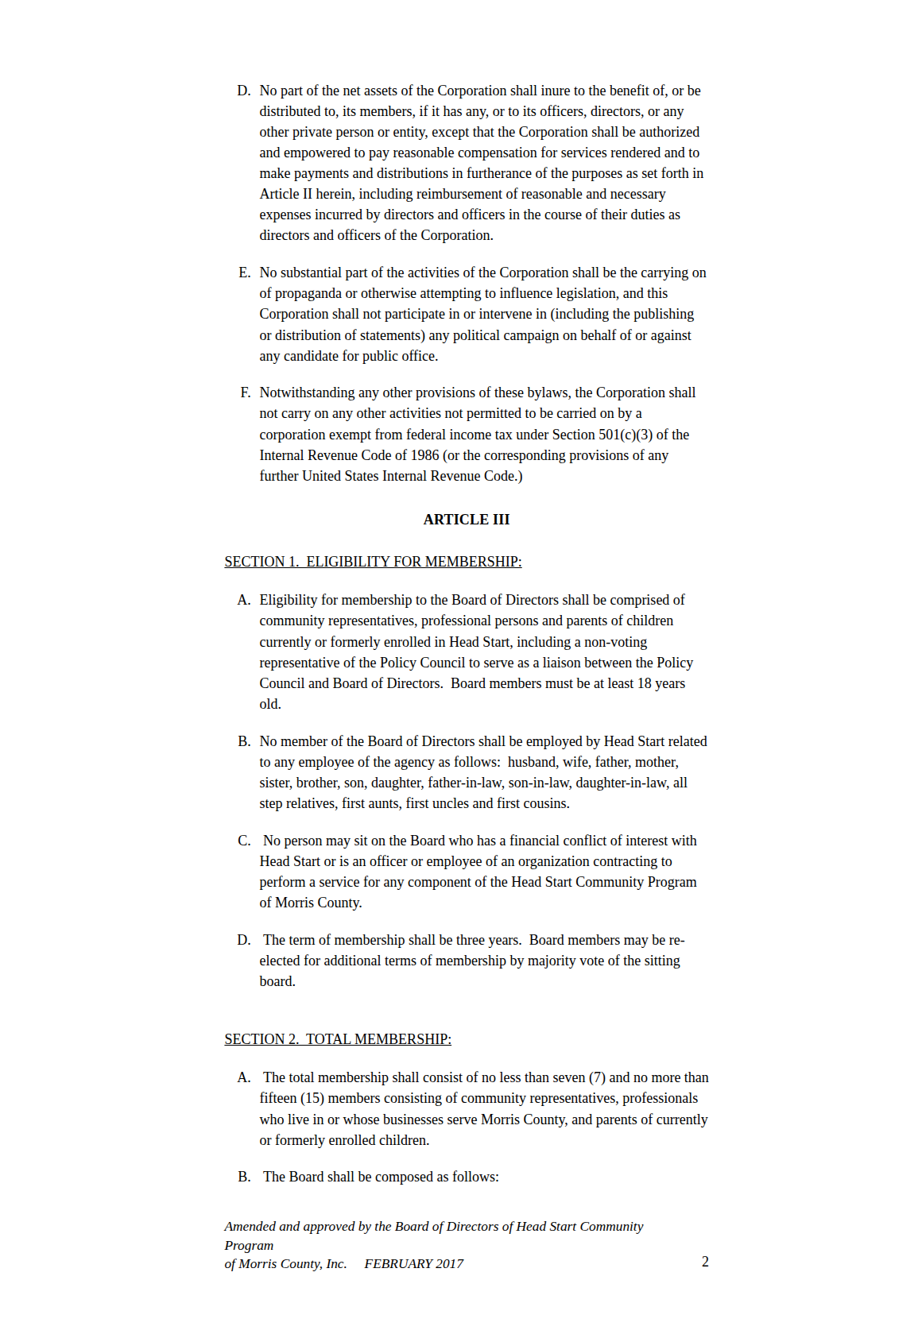No part of the net assets of the Corporation shall inure to the benefit of, or be distributed to, its members, if it has any, or to its officers, directors, or any other private person or entity, except that the Corporation shall be authorized and empowered to pay reasonable compensation for services rendered and to make payments and distributions in furtherance of the purposes as set forth in Article II herein, including reimbursement of reasonable and necessary expenses incurred by directors and officers in the course of their duties as directors and officers of the Corporation.
No substantial part of the activities of the Corporation shall be the carrying on of propaganda or otherwise attempting to influence legislation, and this Corporation shall not participate in or intervene in (including the publishing or distribution of statements) any political campaign on behalf of or against any candidate for public office.
Notwithstanding any other provisions of these bylaws, the Corporation shall not carry on any other activities not permitted to be carried on by a corporation exempt from federal income tax under Section 501(c)(3) of the Internal Revenue Code of 1986 (or the corresponding provisions of any further United States Internal Revenue Code.)
ARTICLE III
SECTION 1. ELIGIBILITY FOR MEMBERSHIP:
Eligibility for membership to the Board of Directors shall be comprised of community representatives, professional persons and parents of children currently or formerly enrolled in Head Start, including a non-voting representative of the Policy Council to serve as a liaison between the Policy Council and Board of Directors. Board members must be at least 18 years old.
No member of the Board of Directors shall be employed by Head Start related to any employee of the agency as follows: husband, wife, father, mother, sister, brother, son, daughter, father-in-law, son-in-law, daughter-in-law, all step relatives, first aunts, first uncles and first cousins.
No person may sit on the Board who has a financial conflict of interest with Head Start or is an officer or employee of an organization contracting to perform a service for any component of the Head Start Community Program of Morris County.
The term of membership shall be three years. Board members may be re-elected for additional terms of membership by majority vote of the sitting board.
SECTION 2. TOTAL MEMBERSHIP:
The total membership shall consist of no less than seven (7) and no more than fifteen (15) members consisting of community representatives, professionals who live in or whose businesses serve Morris County, and parents of currently or formerly enrolled children.
The Board shall be composed as follows:
Amended and approved by the Board of Directors of Head Start Community Program
of Morris County, Inc. FEBRUARY 2017
2